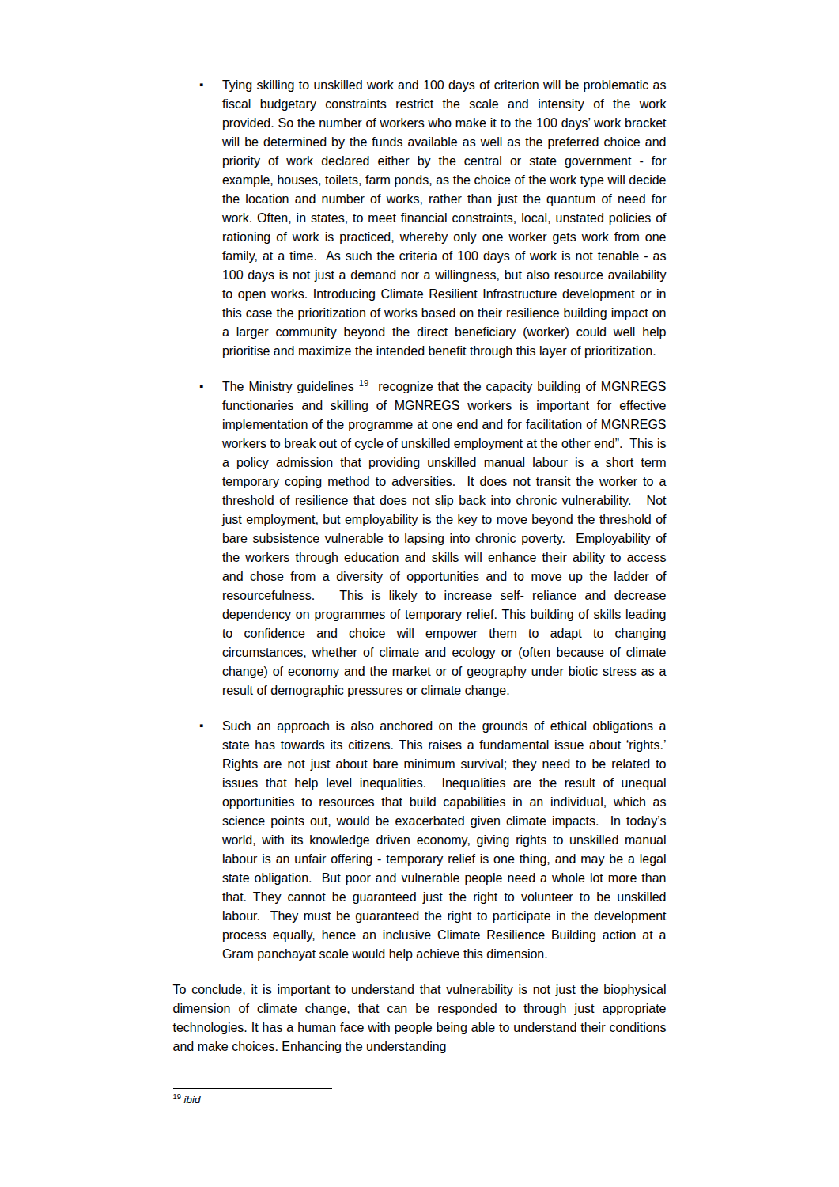Tying skilling to unskilled work and 100 days of criterion will be problematic as fiscal budgetary constraints restrict the scale and intensity of the work provided. So the number of workers who make it to the 100 days’ work bracket will be determined by the funds available as well as the preferred choice and priority of work declared either by the central or state government - for example, houses, toilets, farm ponds, as the choice of the work type will decide the location and number of works, rather than just the quantum of need for work. Often, in states, to meet financial constraints, local, unstated policies of rationing of work is practiced, whereby only one worker gets work from one family, at a time. As such the criteria of 100 days of work is not tenable - as 100 days is not just a demand nor a willingness, but also resource availability to open works. Introducing Climate Resilient Infrastructure development or in this case the prioritization of works based on their resilience building impact on a larger community beyond the direct beneficiary (worker) could well help prioritise and maximize the intended benefit through this layer of prioritization.
The Ministry guidelines 19 recognize that the capacity building of MGNREGS functionaries and skilling of MGNREGS workers is important for effective implementation of the programme at one end and for facilitation of MGNREGS workers to break out of cycle of unskilled employment at the other end”. This is a policy admission that providing unskilled manual labour is a short term temporary coping method to adversities. It does not transit the worker to a threshold of resilience that does not slip back into chronic vulnerability. Not just employment, but employability is the key to move beyond the threshold of bare subsistence vulnerable to lapsing into chronic poverty. Employability of the workers through education and skills will enhance their ability to access and chose from a diversity of opportunities and to move up the ladder of resourcefulness. This is likely to increase self- reliance and decrease dependency on programmes of temporary relief. This building of skills leading to confidence and choice will empower them to adapt to changing circumstances, whether of climate and ecology or (often because of climate change) of economy and the market or of geography under biotic stress as a result of demographic pressures or climate change.
Such an approach is also anchored on the grounds of ethical obligations a state has towards its citizens. This raises a fundamental issue about ‘rights.’ Rights are not just about bare minimum survival; they need to be related to issues that help level inequalities. Inequalities are the result of unequal opportunities to resources that build capabilities in an individual, which as science points out, would be exacerbated given climate impacts. In today’s world, with its knowledge driven economy, giving rights to unskilled manual labour is an unfair offering - temporary relief is one thing, and may be a legal state obligation. But poor and vulnerable people need a whole lot more than that. They cannot be guaranteed just the right to volunteer to be unskilled labour. They must be guaranteed the right to participate in the development process equally, hence an inclusive Climate Resilience Building action at a Gram panchayat scale would help achieve this dimension.
To conclude, it is important to understand that vulnerability is not just the biophysical dimension of climate change, that can be responded to through just appropriate technologies. It has a human face with people being able to understand their conditions and make choices. Enhancing the understanding
19 ibid